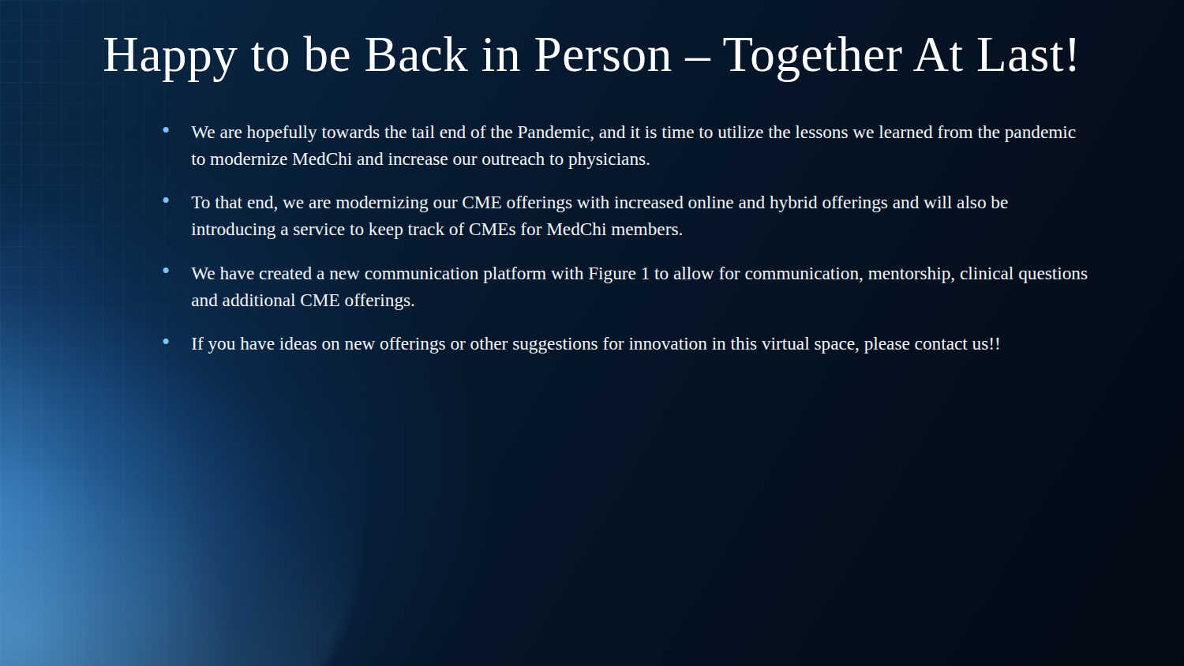Happy to be Back in Person – Together At Last!
We are hopefully towards the tail end of the Pandemic, and it is time to utilize the lessons we learned from the pandemic to modernize MedChi and increase our outreach to physicians.
To that end, we are modernizing our CME offerings with increased online and hybrid offerings and will also be introducing a service to keep track of CMEs for MedChi members.
We have created a new communication platform with Figure 1 to allow for communication, mentorship, clinical questions and additional CME offerings.
If you have ideas on new offerings or other suggestions for innovation in this virtual space, please contact us!!